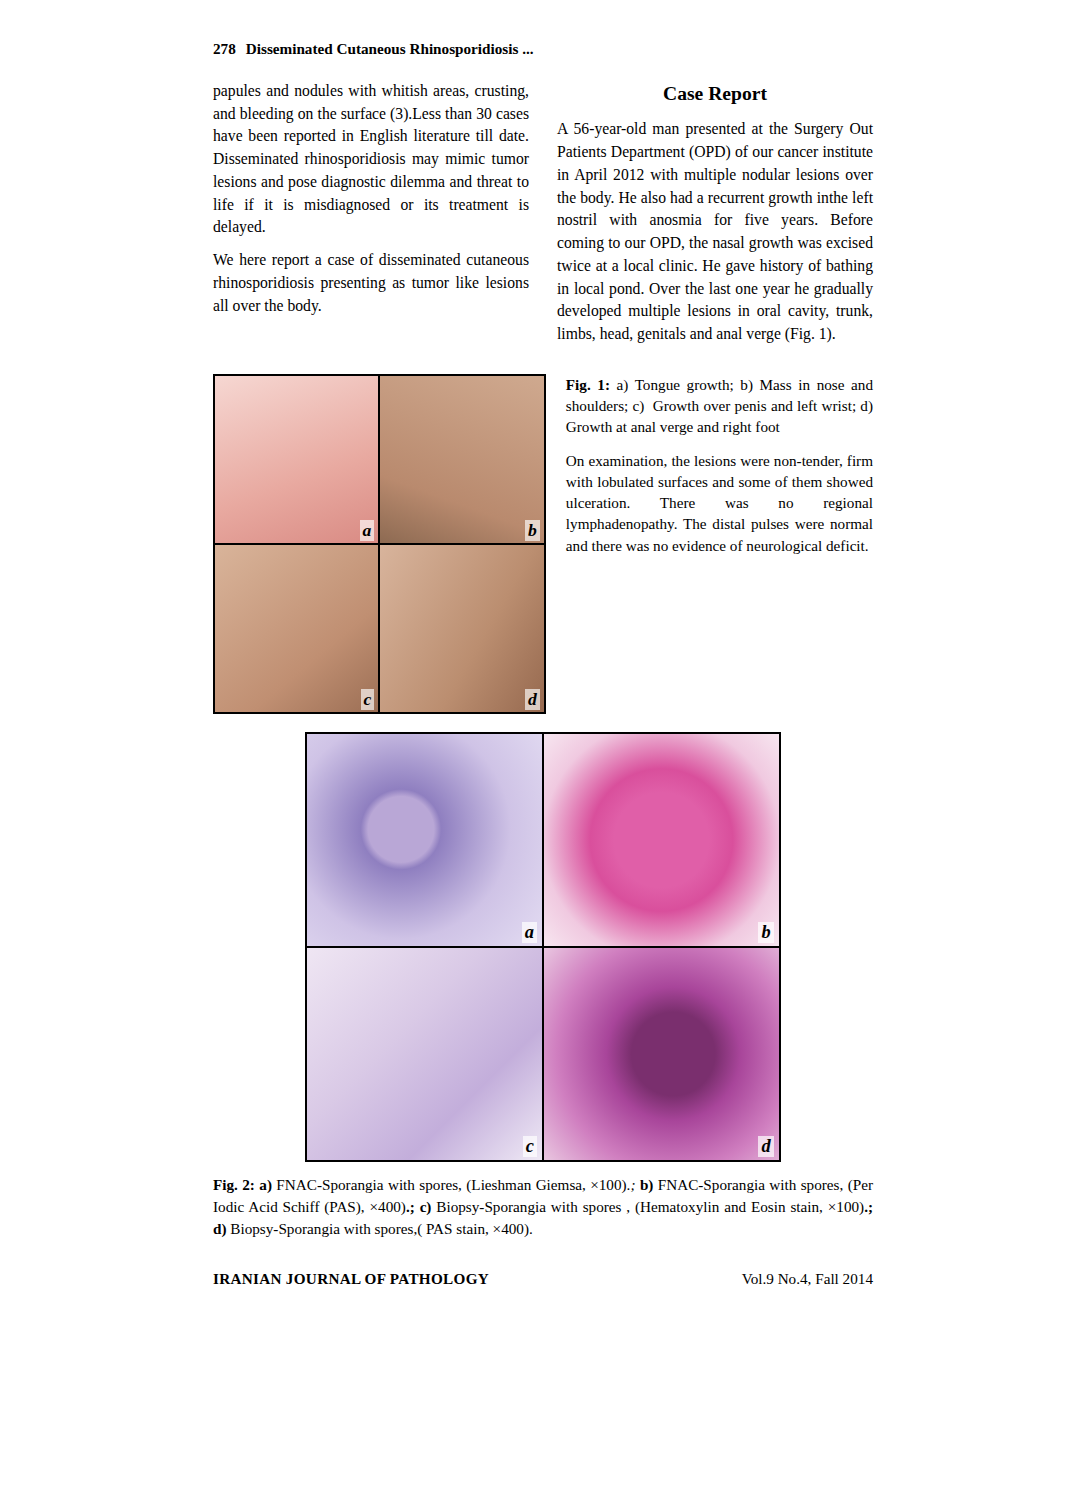278 Disseminated Cutaneous Rhinosporidiosis ...
papules and nodules with whitish areas, crusting, and bleeding on the surface (3).Less than 30 cases have been reported in English literature till date. Disseminated rhinosporidiosis may mimic tumor lesions and pose diagnostic dilemma and threat to life if it is misdiagnosed or its treatment is delayed.
We here report a case of disseminated cutaneous rhinosporidiosis presenting as tumor like lesions all over the body.
Case Report
A 56-year-old man presented at the Surgery Out Patients Department (OPD) of our cancer institute in April 2012 with multiple nodular lesions over the body. He also had a recurrent growth inthe left nostril with anosmia for five years. Before coming to our OPD, the nasal growth was excised twice at a local clinic. He gave history of bathing in local pond. Over the last one year he gradually developed multiple lesions in oral cavity, trunk, limbs, head, genitals and anal verge (Fig. 1).
a
b
c
d
Fig. 1: a) Tongue growth; b) Mass in nose and shoulders; c) Growth over penis and left wrist; d) Growth at anal verge and right foot
On examination, the lesions were non-tender, firm with lobulated surfaces and some of them showed ulceration. There was no regional lymphadenopathy. The distal pulses were normal and there was no evidence of neurological deficit.
a
b
c
d
Fig. 2: a) FNAC-Sporangia with spores, (Lieshman Giemsa, ×100).; b) FNAC-Sporangia with spores, (Per Iodic Acid Schiff (PAS), ×400).; c) Biopsy-Sporangia with spores , (Hematoxylin and Eosin stain, ×100).; d) Biopsy-Sporangia with spores,( PAS stain, ×400).
IRANIAN JOURNAL OF PATHOLOGY
Vol.9 No.4, Fall 2014